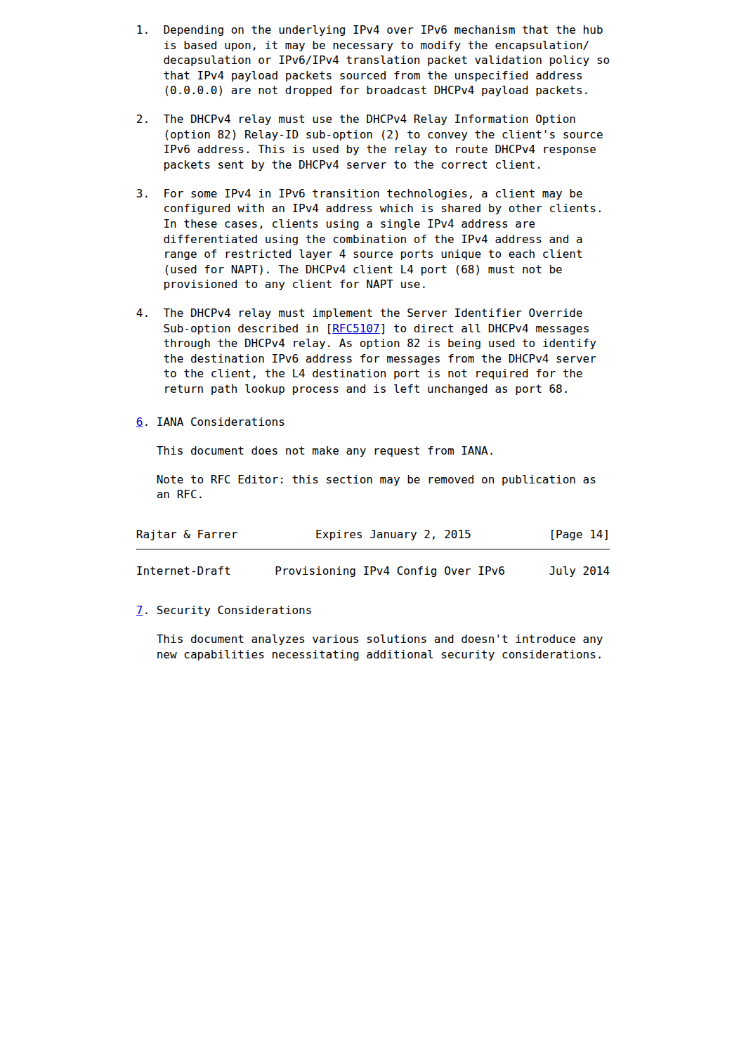1. Depending on the underlying IPv4 over IPv6 mechanism that the hub is based upon, it may be necessary to modify the encapsulation/ decapsulation or IPv6/IPv4 translation packet validation policy so that IPv4 payload packets sourced from the unspecified address (0.0.0.0) are not dropped for broadcast DHCPv4 payload packets.
2. The DHCPv4 relay must use the DHCPv4 Relay Information Option (option 82) Relay-ID sub-option (2) to convey the client's source IPv6 address. This is used by the relay to route DHCPv4 response packets sent by the DHCPv4 server to the correct client.
3. For some IPv4 in IPv6 transition technologies, a client may be configured with an IPv4 address which is shared by other clients. In these cases, clients using a single IPv4 address are differentiated using the combination of the IPv4 address and a range of restricted layer 4 source ports unique to each client (used for NAPT). The DHCPv4 client L4 port (68) must not be provisioned to any client for NAPT use.
4. The DHCPv4 relay must implement the Server Identifier Override Sub-option described in [RFC5107] to direct all DHCPv4 messages through the DHCPv4 relay. As option 82 is being used to identify the destination IPv6 address for messages from the DHCPv4 server to the client, the L4 destination port is not required for the return path lookup process and is left unchanged as port 68.
6. IANA Considerations
This document does not make any request from IANA.
Note to RFC Editor: this section may be removed on publication as an RFC.
Rajtar & Farrer Expires January 2, 2015 [Page 14]
Internet-Draft Provisioning IPv4 Config Over IPv6 July 2014
7. Security Considerations
This document analyzes various solutions and doesn't introduce any new capabilities necessitating additional security considerations.